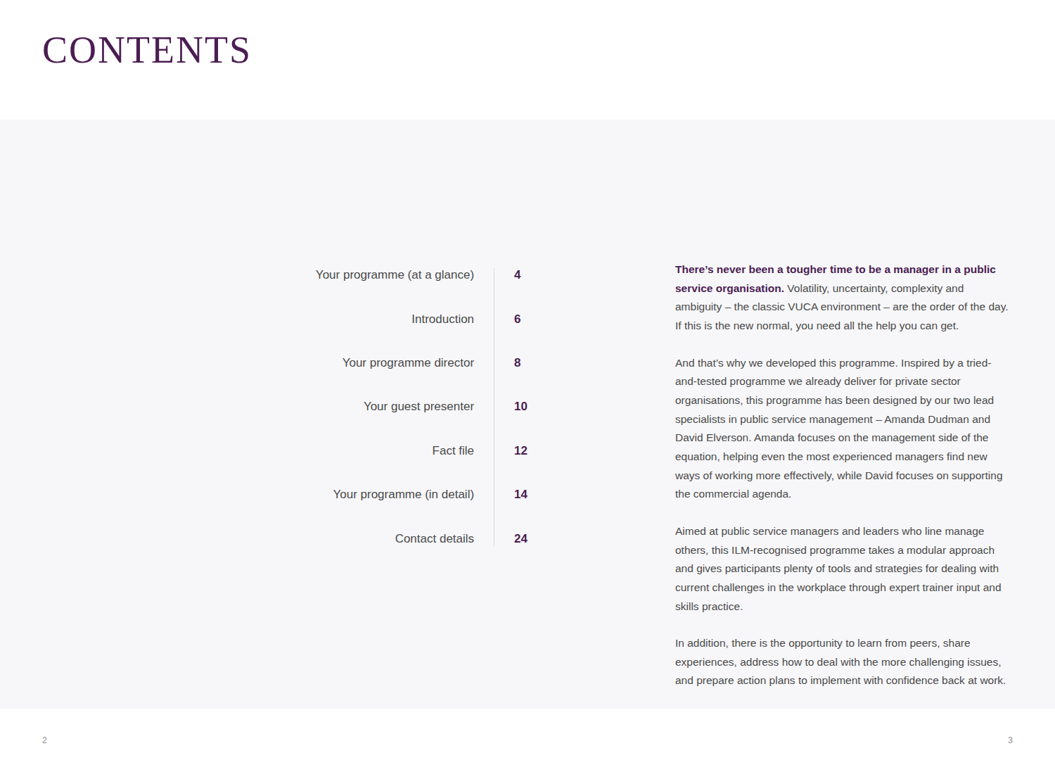Contents
Your programme (at a glance) Introduction Your programme director Your guest presenter Fact file Your programme (in detail) Contact details
4 6 8 10 12 14 24
There’s never been a tougher time to be a manager in a public service organisation. Volatility, uncertainty, complexity and ambiguity – the classic VUCA environment – are the order of the day. If this is the new normal, you need all the help you can get.
And that’s why we developed this programme. Inspired by a tried-and-tested programme we already deliver for private sector organisations, this programme has been designed by our two lead specialists in public service management – Amanda Dudman and David Elverson. Amanda focuses on the management side of the equation, helping even the most experienced managers find new ways of working more effectively, while David focuses on supporting the commercial agenda.
Aimed at public service managers and leaders who line manage others, this ILM-recognised programme takes a modular approach and gives participants plenty of tools and strategies for dealing with current challenges in the workplace through expert trainer input and skills practice.
In addition, there is the opportunity to learn from peers, share experiences, address how to deal with the more challenging issues, and prepare action plans to implement with confidence back at work.
2 3